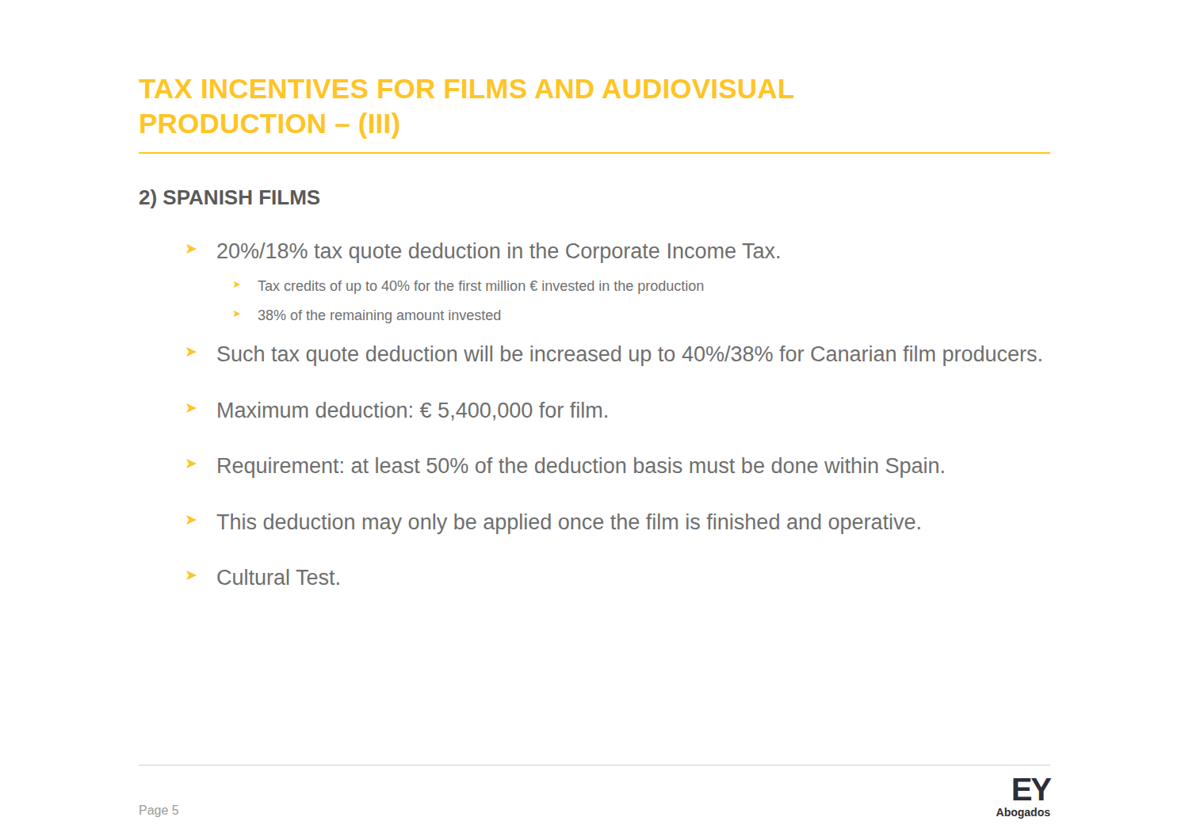TAX INCENTIVES FOR FILMS AND AUDIOVISUAL
PRODUCTION – (III)
2) SPANISH FILMS
20%/18% tax quote deduction in the Corporate Income Tax.
Tax credits of up to 40% for the first million € invested in the production
38% of the remaining amount invested
Such tax quote deduction will be increased up to 40%/38% for Canarian film producers.
Maximum deduction: € 5,400,000 for film.
Requirement: at least 50% of the deduction basis must be done within Spain.
This deduction may only be applied once the film is finished and operative.
Cultural Test.
Page 5
EY
Abogados